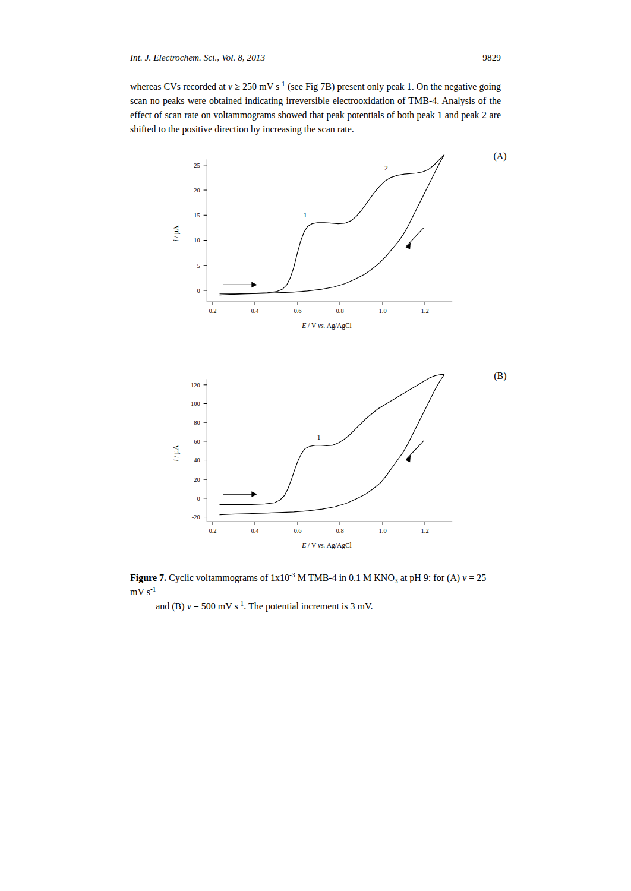Int. J. Electrochem. Sci., Vol. 8, 2013 9829
whereas CVs recorded at v ≥ 250 mV s-1 (see Fig 7B) present only peak 1. On the negative going scan no peaks were obtained indicating irreversible electrooxidation of TMB-4. Analysis of the effect of scan rate on voltammograms showed that peak potentials of both peak 1 and peak 2 are shifted to the positive direction by increasing the scan rate.
(A) 0 5 10 15 20 25 0.2 0.4 0.6 0.8 1.0 1.2 i / µA E / V vs. Ag/AgCl 1 2
(B) -20 0 20 40 60 80 100 120 0.2 0.4 0.6 0.8 1.0 1.2 i / µA E / V vs. Ag/AgCl 1
Figure 7. Cyclic voltammograms of 1x10-3 M TMB-4 in 0.1 M KNO3 at pH 9: for (A) v = 25 mV s-1 and (B) v = 500 mV s-1. The potential increment is 3 mV.